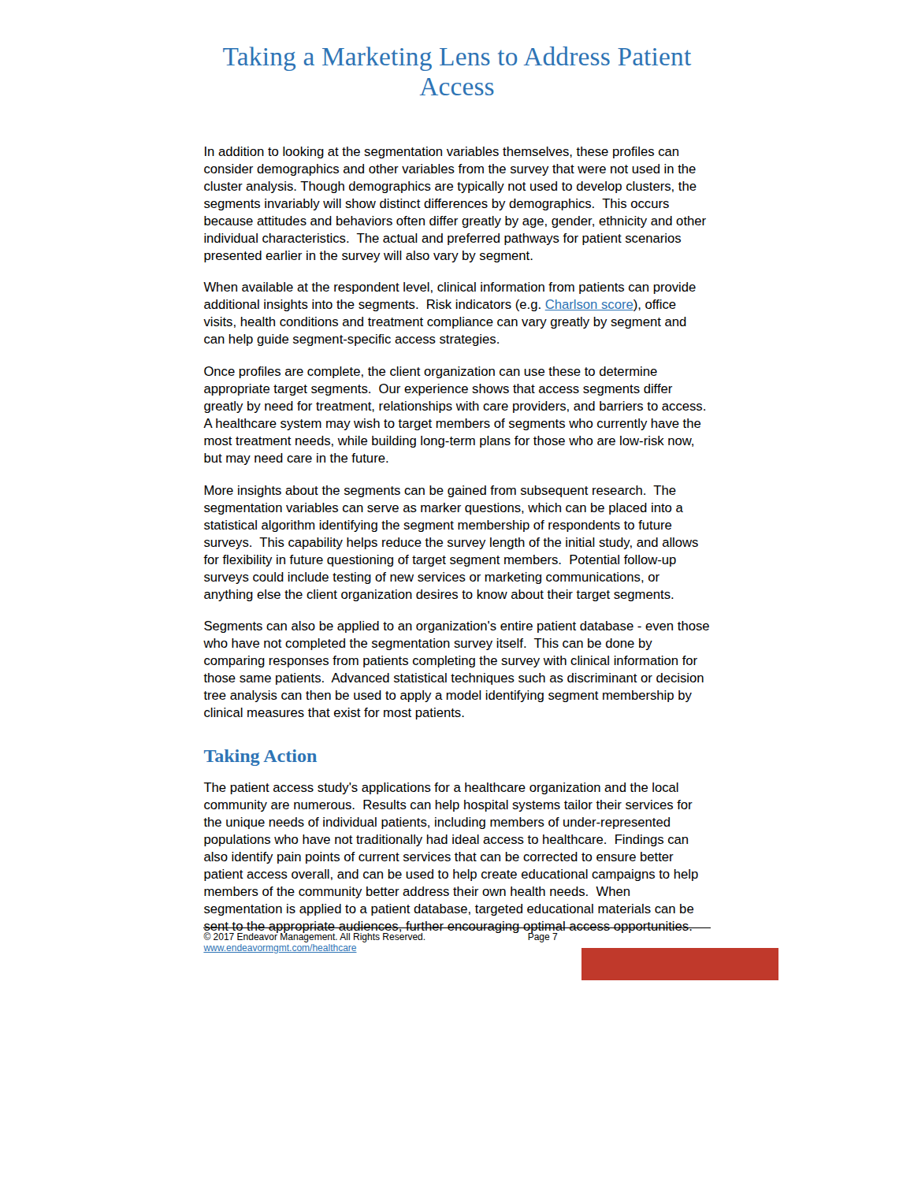Taking a Marketing Lens to Address Patient Access
In addition to looking at the segmentation variables themselves, these profiles can consider demographics and other variables from the survey that were not used in the cluster analysis. Though demographics are typically not used to develop clusters, the segments invariably will show distinct differences by demographics. This occurs because attitudes and behaviors often differ greatly by age, gender, ethnicity and other individual characteristics. The actual and preferred pathways for patient scenarios presented earlier in the survey will also vary by segment.
When available at the respondent level, clinical information from patients can provide additional insights into the segments. Risk indicators (e.g. Charlson score), office visits, health conditions and treatment compliance can vary greatly by segment and can help guide segment-specific access strategies.
Once profiles are complete, the client organization can use these to determine appropriate target segments. Our experience shows that access segments differ greatly by need for treatment, relationships with care providers, and barriers to access. A healthcare system may wish to target members of segments who currently have the most treatment needs, while building long-term plans for those who are low-risk now, but may need care in the future.
More insights about the segments can be gained from subsequent research. The segmentation variables can serve as marker questions, which can be placed into a statistical algorithm identifying the segment membership of respondents to future surveys. This capability helps reduce the survey length of the initial study, and allows for flexibility in future questioning of target segment members. Potential follow-up surveys could include testing of new services or marketing communications, or anything else the client organization desires to know about their target segments.
Segments can also be applied to an organization's entire patient database - even those who have not completed the segmentation survey itself. This can be done by comparing responses from patients completing the survey with clinical information for those same patients. Advanced statistical techniques such as discriminant or decision tree analysis can then be used to apply a model identifying segment membership by clinical measures that exist for most patients.
Taking Action
The patient access study's applications for a healthcare organization and the local community are numerous. Results can help hospital systems tailor their services for the unique needs of individual patients, including members of under-represented populations who have not traditionally had ideal access to healthcare. Findings can also identify pain points of current services that can be corrected to ensure better patient access overall, and can be used to help create educational campaigns to help members of the community better address their own health needs. When segmentation is applied to a patient database, targeted educational materials can be sent to the appropriate audiences, further encouraging optimal access opportunities.
© 2017 Endeavor Management. All Rights Reserved.
www.endeavormgmt.com/healthcare
Page 7